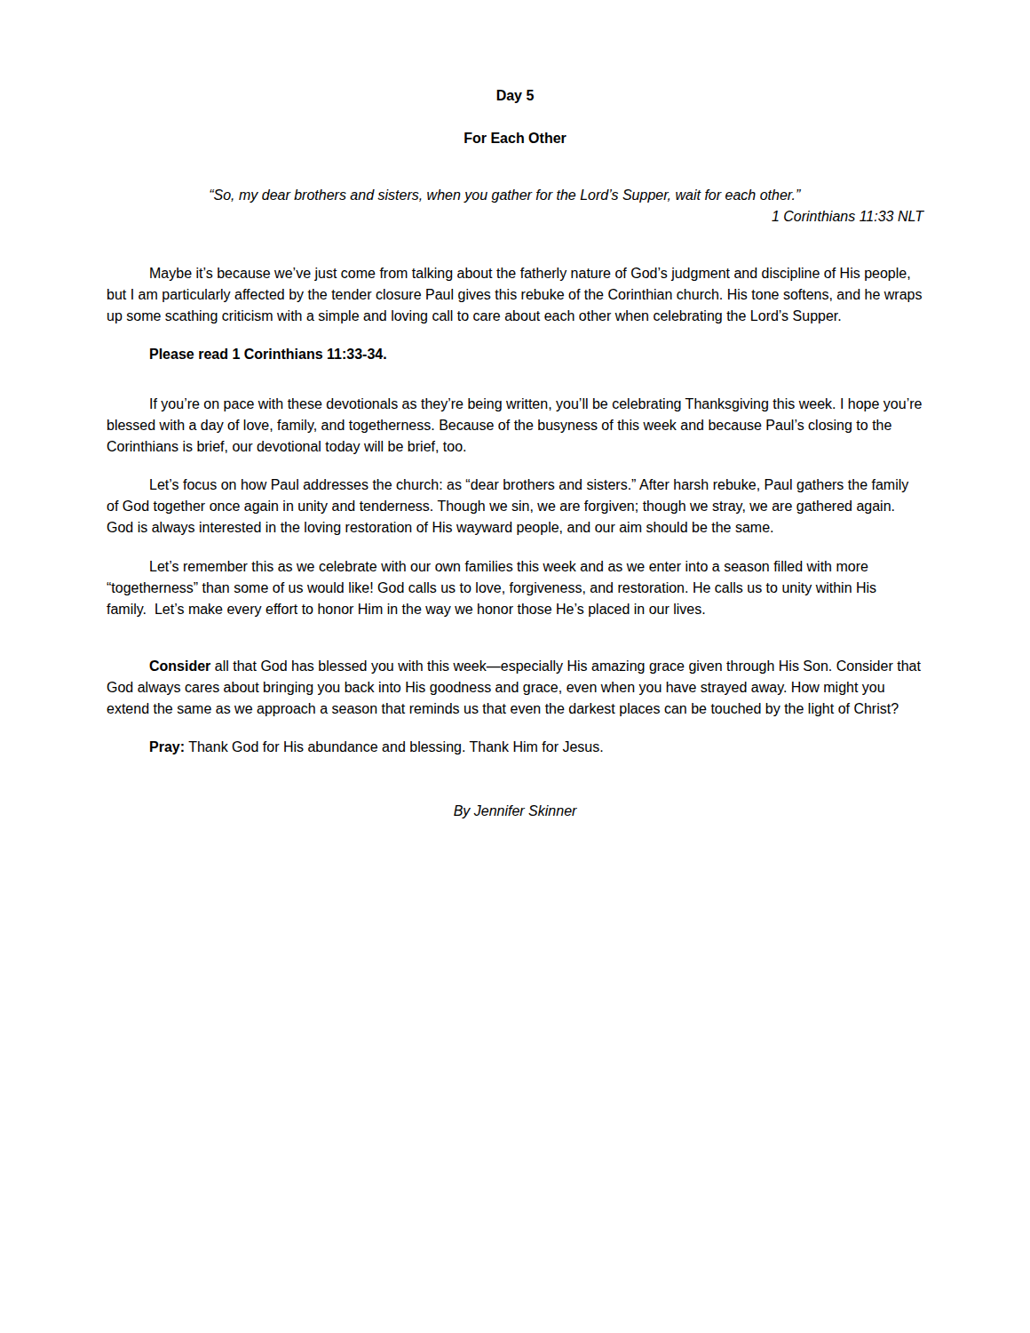Day 5
For Each Other
“So, my dear brothers and sisters, when you gather for the Lord’s Supper, wait for each other.” 1 Corinthians 11:33 NLT
Maybe it’s because we’ve just come from talking about the fatherly nature of God’s judgment and discipline of His people, but I am particularly affected by the tender closure Paul gives this rebuke of the Corinthian church. His tone softens, and he wraps up some scathing criticism with a simple and loving call to care about each other when celebrating the Lord’s Supper.
Please read 1 Corinthians 11:33-34.
If you’re on pace with these devotionals as they’re being written, you’ll be celebrating Thanksgiving this week. I hope you’re blessed with a day of love, family, and togetherness. Because of the busyness of this week and because Paul’s closing to the Corinthians is brief, our devotional today will be brief, too.
Let’s focus on how Paul addresses the church: as “dear brothers and sisters.” After harsh rebuke, Paul gathers the family of God together once again in unity and tenderness. Though we sin, we are forgiven; though we stray, we are gathered again. God is always interested in the loving restoration of His wayward people, and our aim should be the same.
Let’s remember this as we celebrate with our own families this week and as we enter into a season filled with more “togetherness” than some of us would like! God calls us to love, forgiveness, and restoration. He calls us to unity within His family. Let’s make every effort to honor Him in the way we honor those He’s placed in our lives.
Consider all that God has blessed you with this week—especially His amazing grace given through His Son. Consider that God always cares about bringing you back into His goodness and grace, even when you have strayed away. How might you extend the same as we approach a season that reminds us that even the darkest places can be touched by the light of Christ?
Pray: Thank God for His abundance and blessing. Thank Him for Jesus.
By Jennifer Skinner